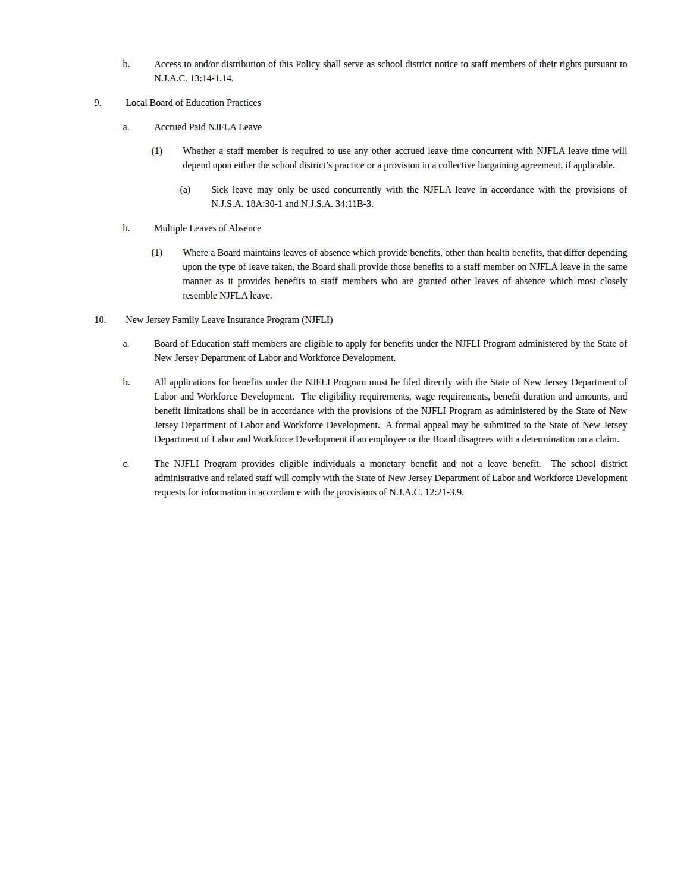b. Access to and/or distribution of this Policy shall serve as school district notice to staff members of their rights pursuant to N.J.A.C. 13:14-1.14.
9. Local Board of Education Practices
a. Accrued Paid NJFLA Leave
(1) Whether a staff member is required to use any other accrued leave time concurrent with NJFLA leave time will depend upon either the school district’s practice or a provision in a collective bargaining agreement, if applicable.
(a) Sick leave may only be used concurrently with the NJFLA leave in accordance with the provisions of N.J.S.A. 18A:30-1 and N.J.S.A. 34:11B-3.
b. Multiple Leaves of Absence
(1) Where a Board maintains leaves of absence which provide benefits, other than health benefits, that differ depending upon the type of leave taken, the Board shall provide those benefits to a staff member on NJFLA leave in the same manner as it provides benefits to staff members who are granted other leaves of absence which most closely resemble NJFLA leave.
10. New Jersey Family Leave Insurance Program (NJFLI)
a. Board of Education staff members are eligible to apply for benefits under the NJFLI Program administered by the State of New Jersey Department of Labor and Workforce Development.
b. All applications for benefits under the NJFLI Program must be filed directly with the State of New Jersey Department of Labor and Workforce Development. The eligibility requirements, wage requirements, benefit duration and amounts, and benefit limitations shall be in accordance with the provisions of the NJFLI Program as administered by the State of New Jersey Department of Labor and Workforce Development. A formal appeal may be submitted to the State of New Jersey Department of Labor and Workforce Development if an employee or the Board disagrees with a determination on a claim.
c. The NJFLI Program provides eligible individuals a monetary benefit and not a leave benefit. The school district administrative and related staff will comply with the State of New Jersey Department of Labor and Workforce Development requests for information in accordance with the provisions of N.J.A.C. 12:21-3.9.